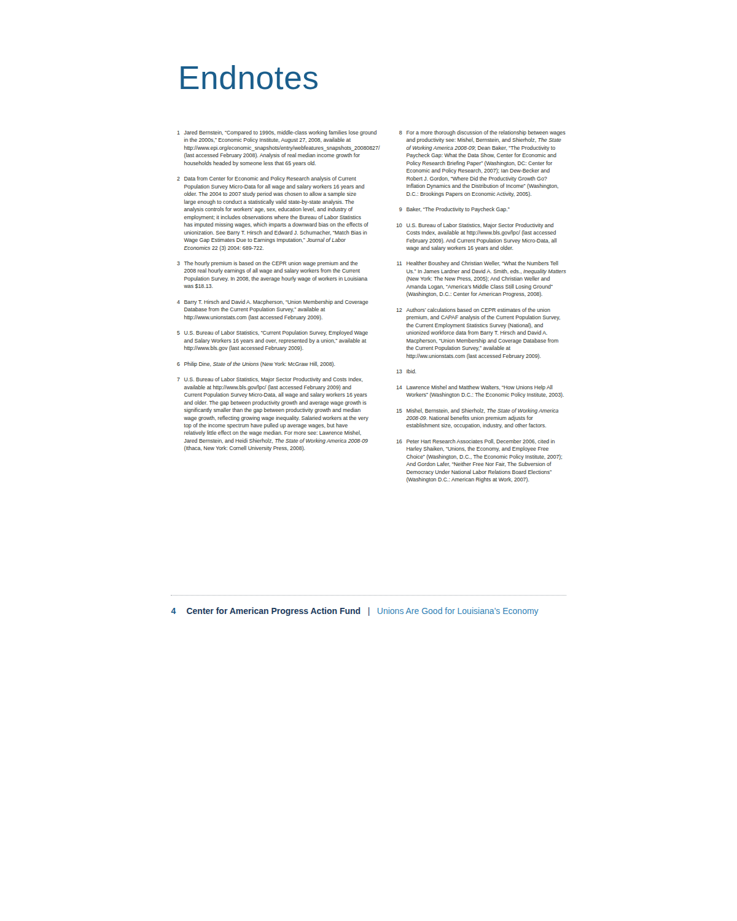Endnotes
1 Jared Bernstein, “Compared to 1990s, middle-class working families lose ground in the 2000s,” Economic Policy Institute, August 27, 2008, available at http://www.epi.org/economic_snapshots/entry/webfeatures_snapshots_20080827/ (last accessed February 2008). Analysis of real median income growth for households headed by someone less that 65 years old.
2 Data from Center for Economic and Policy Research analysis of Current Population Survey Micro-Data for all wage and salary workers 16 years and older. The 2004 to 2007 study period was chosen to allow a sample size large enough to conduct a statistically valid state-by-state analysis. The analysis controls for workers’ age, sex, education level, and industry of employment; it includes observations where the Bureau of Labor Statistics has imputed missing wages, which imparts a downward bias on the effects of unionization. See Barry T. Hirsch and Edward J. Schumacher, “Match Bias in Wage Gap Estimates Due to Earnings Imputation,” Journal of Labor Economics 22 (3) 2004: 689-722.
3 The hourly premium is based on the CEPR union wage premium and the 2008 real hourly earnings of all wage and salary workers from the Current Population Survey. In 2008, the average hourly wage of workers in Louisiana was $18.13.
4 Barry T. Hirsch and David A. Macpherson, “Union Membership and Coverage Database from the Current Population Survey,” available at http://www.unionstats.com (last accessed February 2009).
5 U.S. Bureau of Labor Statistics, “Current Population Survey, Employed Wage and Salary Workers 16 years and over, represented by a union,” available at http://www.bls.gov (last accessed February 2009).
6 Philip Dine, State of the Unions (New York: McGraw Hill, 2008).
7 U.S. Bureau of Labor Statistics, Major Sector Productivity and Costs Index, available at http://www.bls.gov/lpc/ (last accessed February 2009) and Current Population Survey Micro-Data, all wage and salary workers 16 years and older. The gap between productivity growth and average wage growth is significantly smaller than the gap between productivity growth and median wage growth, reflecting growing wage inequality. Salaried workers at the very top of the income spectrum have pulled up average wages, but have relatively little effect on the wage median. For more see: Lawrence Mishel, Jared Bernstein, and Heidi Shierholz, The State of Working America 2008-09 (Ithaca, New York: Cornell University Press, 2008).
8 For a more thorough discussion of the relationship between wages and productivity see: Mishel, Bernstein, and Shierholz, The State of Working America 2008-09; Dean Baker, “The Productivity to Paycheck Gap: What the Data Show, Center for Economic and Policy Research Briefing Paper” (Washington, DC: Center for Economic and Policy Research, 2007); Ian Dew-Becker and Robert J. Gordon, “Where Did the Productivity Growth Go? Inflation Dynamics and the Distribution of Income” (Washington, D.C.: Brookings Papers on Economic Activity, 2005).
9 Baker, “The Productivity to Paycheck Gap.”
10 U.S. Bureau of Labor Statistics, Major Sector Productivity and Costs Index, available at http://www.bls.gov/lpc/ (last accessed February 2009). And Current Population Survey Micro-Data, all wage and salary workers 16 years and older.
11 Healther Boushey and Christian Weller, “What the Numbers Tell Us.” In James Lardner and David A. Smith, eds., Inequality Matters (New York: The New Press, 2005); And Christian Weller and Amanda Logan, “America’s Middle Class Still Losing Ground” (Washington, D.C.: Center for American Progress, 2008).
12 Authors’ calculations based on CEPR estimates of the union premium, and CAPAF analysis of the Current Population Survey, the Current Employment Statistics Survey (National), and unionized workforce data from Barry T. Hirsch and David A. Macpherson, “Union Membership and Coverage Database from the Current Population Survey,” available at http://ww.unionstats.com (last accessed February 2009).
13 Ibid.
14 Lawrence Mishel and Matthew Walters, “How Unions Help All Workers” (Washington D.C.: The Economic Policy Institute, 2003).
15 Mishel, Bernstein, and Shierholz, The State of Working America 2008-09. National benefits union premium adjusts for establishment size, occupation, industry, and other factors.
16 Peter Hart Research Associates Poll, December 2006, cited in Harley Shaiken, “Unions, the Economy, and Employee Free Choice” (Washington, D.C., The Economic Policy Institute, 2007); And Gordon Lafer, “Neither Free Nor Fair, The Subversion of Democracy Under National Labor Relations Board Elections” (Washington D.C.: American Rights at Work, 2007).
4 Center for American Progress Action Fund | Unions Are Good for Louisiana’s Economy